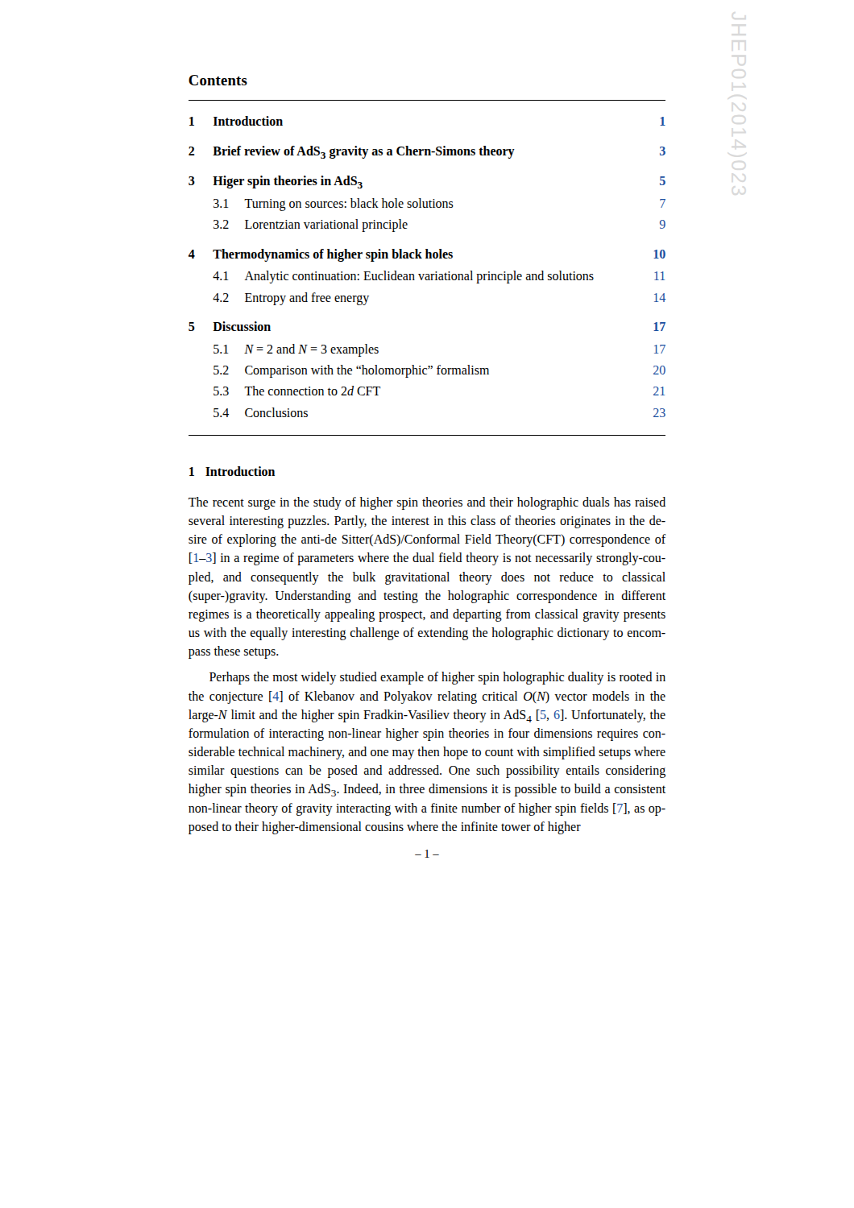JHEP01(2014)023
Contents
1 Introduction 1
2 Brief review of AdS3 gravity as a Chern-Simons theory 3
3 Higer spin theories in AdS3 5
3.1 Turning on sources: black hole solutions 7
3.2 Lorentzian variational principle 9
4 Thermodynamics of higher spin black holes 10
4.1 Analytic continuation: Euclidean variational principle and solutions 11
4.2 Entropy and free energy 14
5 Discussion 17
5.1 N = 2 and N = 3 examples 17
5.2 Comparison with the “holomorphic” formalism 20
5.3 The connection to 2d CFT 21
5.4 Conclusions 23
1 Introduction
The recent surge in the study of higher spin theories and their holographic duals has raised several interesting puzzles. Partly, the interest in this class of theories originates in the desire of exploring the anti-de Sitter(AdS)/Conformal Field Theory(CFT) correspondence of [1–3] in a regime of parameters where the dual field theory is not necessarily strongly-coupled, and consequently the bulk gravitational theory does not reduce to classical (super-)gravity. Understanding and testing the holographic correspondence in different regimes is a theoretically appealing prospect, and departing from classical gravity presents us with the equally interesting challenge of extending the holographic dictionary to encompass these setups.
Perhaps the most widely studied example of higher spin holographic duality is rooted in the conjecture [4] of Klebanov and Polyakov relating critical O(N) vector models in the large-N limit and the higher spin Fradkin-Vasiliev theory in AdS4 [5, 6]. Unfortunately, the formulation of interacting non-linear higher spin theories in four dimensions requires considerable technical machinery, and one may then hope to count with simplified setups where similar questions can be posed and addressed. One such possibility entails considering higher spin theories in AdS3. Indeed, in three dimensions it is possible to build a consistent non-linear theory of gravity interacting with a finite number of higher spin fields [7], as opposed to their higher-dimensional cousins where the infinite tower of higher
– 1 –